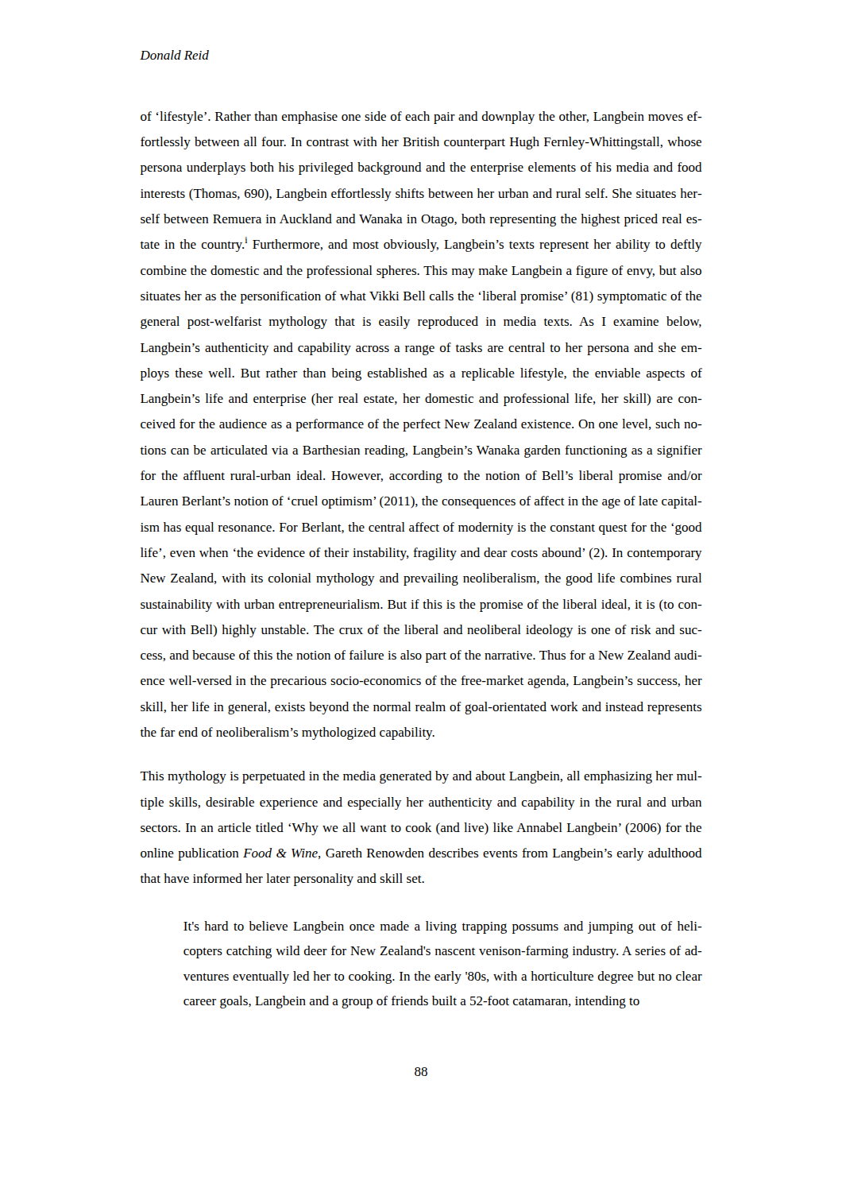Donald Reid
of ‘lifestyle’. Rather than emphasise one side of each pair and downplay the other, Langbein moves effortlessly between all four. In contrast with her British counterpart Hugh Fernley-Whittingstall, whose persona underplays both his privileged background and the enterprise elements of his media and food interests (Thomas, 690), Langbein effortlessly shifts between her urban and rural self. She situates herself between Remuera in Auckland and Wanaka in Otago, both representing the highest priced real estate in the country.i Furthermore, and most obviously, Langbein’s texts represent her ability to deftly combine the domestic and the professional spheres. This may make Langbein a figure of envy, but also situates her as the personification of what Vikki Bell calls the ‘liberal promise’ (81) symptomatic of the general post-welfarist mythology that is easily reproduced in media texts. As I examine below, Langbein’s authenticity and capability across a range of tasks are central to her persona and she employs these well. But rather than being established as a replicable lifestyle, the enviable aspects of Langbein’s life and enterprise (her real estate, her domestic and professional life, her skill) are conceived for the audience as a performance of the perfect New Zealand existence. On one level, such notions can be articulated via a Barthesian reading, Langbein’s Wanaka garden functioning as a signifier for the affluent rural-urban ideal. However, according to the notion of Bell’s liberal promise and/or Lauren Berlant’s notion of ‘cruel optimism’ (2011), the consequences of affect in the age of late capitalism has equal resonance. For Berlant, the central affect of modernity is the constant quest for the ‘good life’, even when ‘the evidence of their instability, fragility and dear costs abound’ (2). In contemporary New Zealand, with its colonial mythology and prevailing neoliberalism, the good life combines rural sustainability with urban entrepreneurialism. But if this is the promise of the liberal ideal, it is (to concur with Bell) highly unstable. The crux of the liberal and neoliberal ideology is one of risk and success, and because of this the notion of failure is also part of the narrative. Thus for a New Zealand audience well-versed in the precarious socio-economics of the free-market agenda, Langbein’s success, her skill, her life in general, exists beyond the normal realm of goal-orientated work and instead represents the far end of neoliberalism’s mythologized capability.
This mythology is perpetuated in the media generated by and about Langbein, all emphasizing her multiple skills, desirable experience and especially her authenticity and capability in the rural and urban sectors. In an article titled ‘Why we all want to cook (and live) like Annabel Langbein’ (2006) for the online publication Food & Wine, Gareth Renowden describes events from Langbein’s early adulthood that have informed her later personality and skill set.
It's hard to believe Langbein once made a living trapping possums and jumping out of helicopters catching wild deer for New Zealand's nascent venison-farming industry. A series of adventures eventually led her to cooking. In the early '80s, with a horticulture degree but no clear career goals, Langbein and a group of friends built a 52-foot catamaran, intending to
88